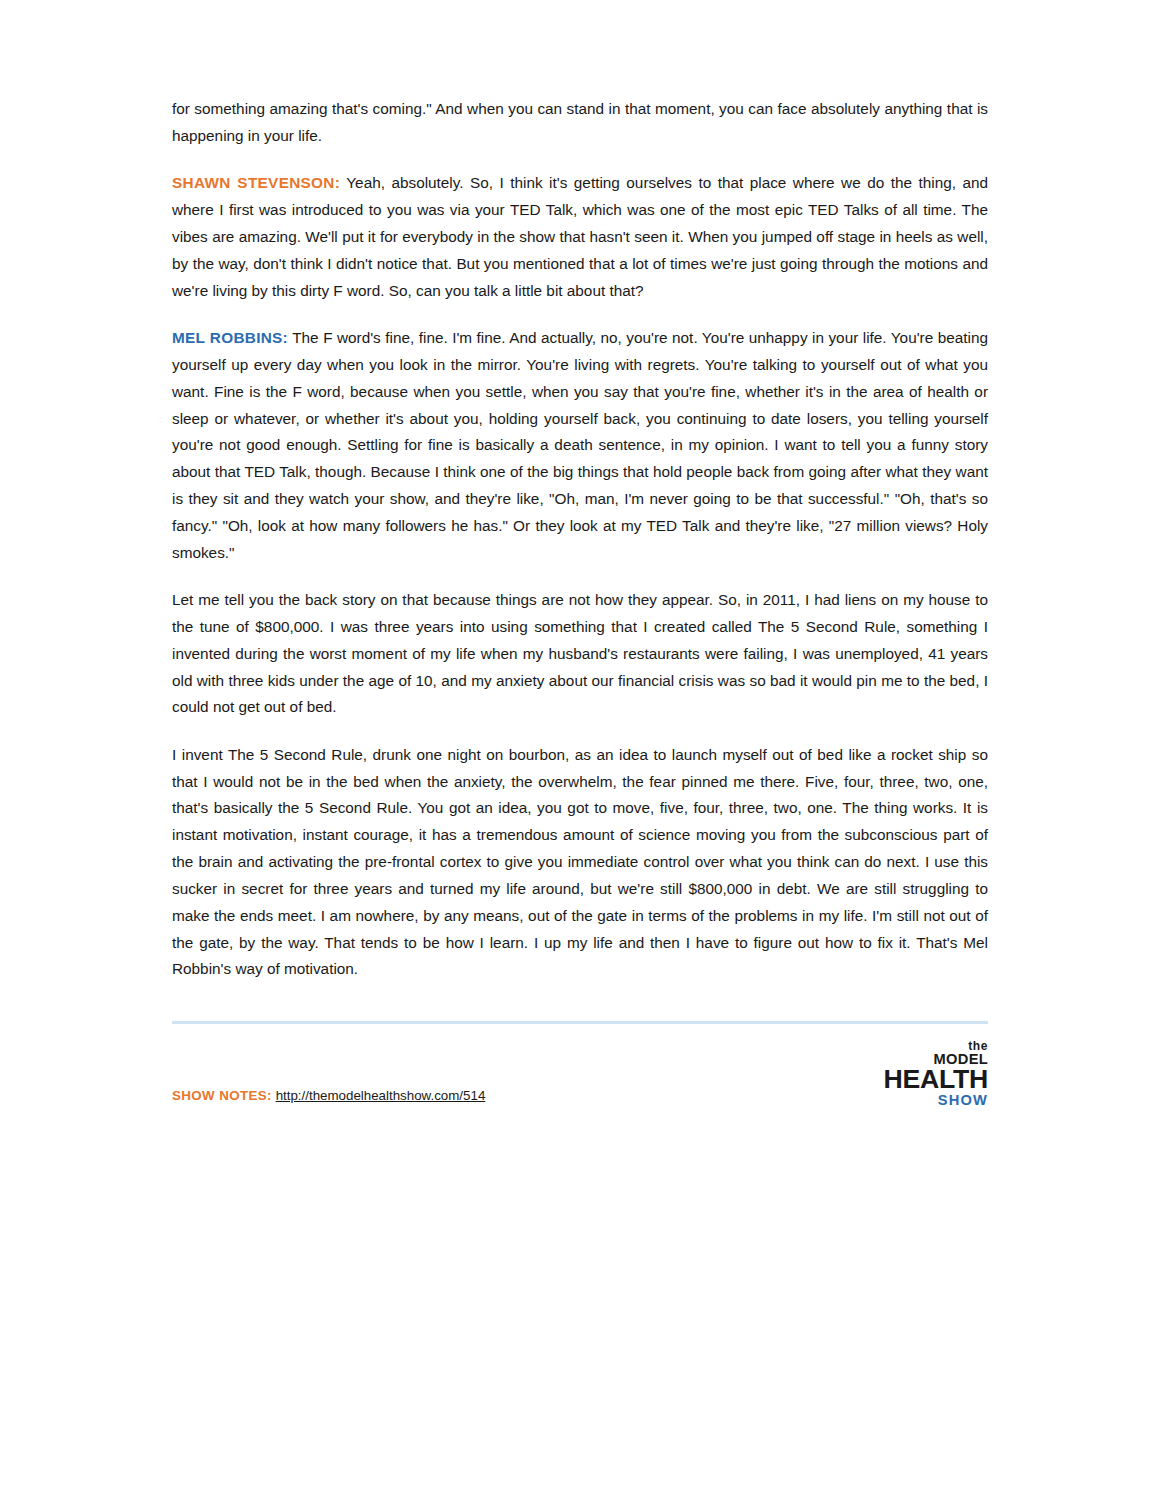for something amazing that's coming." And when you can stand in that moment, you can face absolutely anything that is happening in your life.
SHAWN STEVENSON: Yeah, absolutely. So, I think it's getting ourselves to that place where we do the thing, and where I first was introduced to you was via your TED Talk, which was one of the most epic TED Talks of all time. The vibes are amazing. We'll put it for everybody in the show that hasn't seen it. When you jumped off stage in heels as well, by the way, don't think I didn't notice that. But you mentioned that a lot of times we're just going through the motions and we're living by this dirty F word. So, can you talk a little bit about that?
MEL ROBBINS: The F word's fine, fine. I'm fine. And actually, no, you're not. You're unhappy in your life. You're beating yourself up every day when you look in the mirror. You're living with regrets. You're talking to yourself out of what you want. Fine is the F word, because when you settle, when you say that you're fine, whether it's in the area of health or sleep or whatever, or whether it's about you, holding yourself back, you continuing to date losers, you telling yourself you're not good enough. Settling for fine is basically a death sentence, in my opinion. I want to tell you a funny story about that TED Talk, though. Because I think one of the big things that hold people back from going after what they want is they sit and they watch your show, and they're like, "Oh, man, I'm never going to be that successful." "Oh, that's so fancy." "Oh, look at how many followers he has." Or they look at my TED Talk and they're like, "27 million views? Holy smokes."
Let me tell you the back story on that because things are not how they appear. So, in 2011, I had liens on my house to the tune of $800,000. I was three years into using something that I created called The 5 Second Rule, something I invented during the worst moment of my life when my husband's restaurants were failing, I was unemployed, 41 years old with three kids under the age of 10, and my anxiety about our financial crisis was so bad it would pin me to the bed, I could not get out of bed.
I invent The 5 Second Rule, drunk one night on bourbon, as an idea to launch myself out of bed like a rocket ship so that I would not be in the bed when the anxiety, the overwhelm, the fear pinned me there. Five, four, three, two, one, that's basically the 5 Second Rule. You got an idea, you got to move, five, four, three, two, one. The thing works. It is instant motivation, instant courage, it has a tremendous amount of science moving you from the subconscious part of the brain and activating the pre-frontal cortex to give you immediate control over what you think can do next. I use this sucker in secret for three years and turned my life around, but we're still $800,000 in debt. We are still struggling to make the ends meet. I am nowhere, by any means, out of the gate in terms of the problems in my life. I'm still not out of the gate, by the way. That tends to be how I learn. I up my life and then I have to figure out how to fix it. That's Mel Robbin's way of motivation.
SHOW NOTES: http://themodelhealthshow.com/514
the MODEL HEALTH SHOW